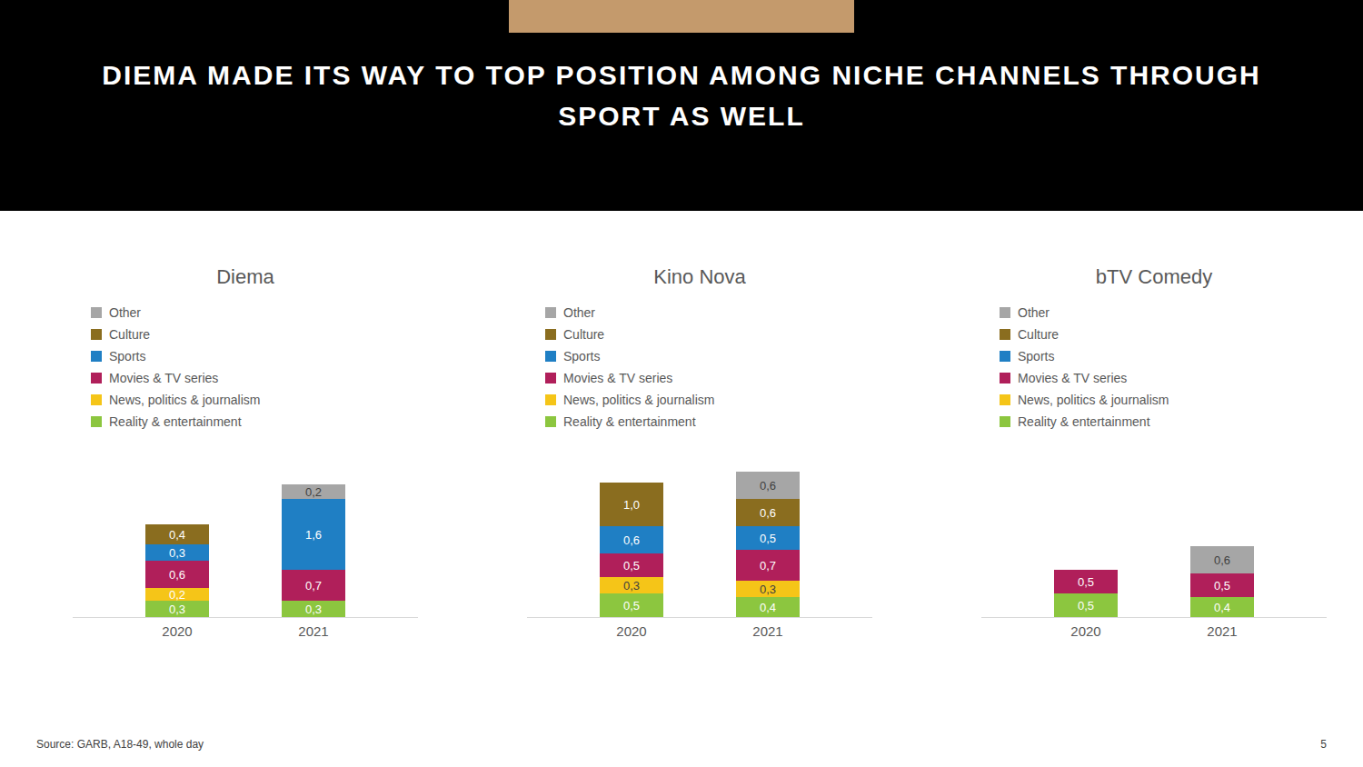Diema made its way to top position among niche channels through sport as well
Diema
Other
Culture
Sports
Movies & TV series
News, politics & journalism
Reality & entertainment
0,4
0,3
0,6
0,2
0,3
0,2
1,6
0,7
0,3
20202021
Kino Nova
Other
Culture
Sports
Movies & TV series
News, politics & journalism
Reality & entertainment
1,0
0,6
0,5
0,3
0,5
0,6
0,6
0,5
0,7
0,3
0,4
20202021
bTV Comedy
Other
Culture
Sports
Movies & TV series
News, politics & journalism
Reality & entertainment
0,5
0,5
0,6
0,5
0,4
20202021
Source: GARB, A18-49, whole day
5